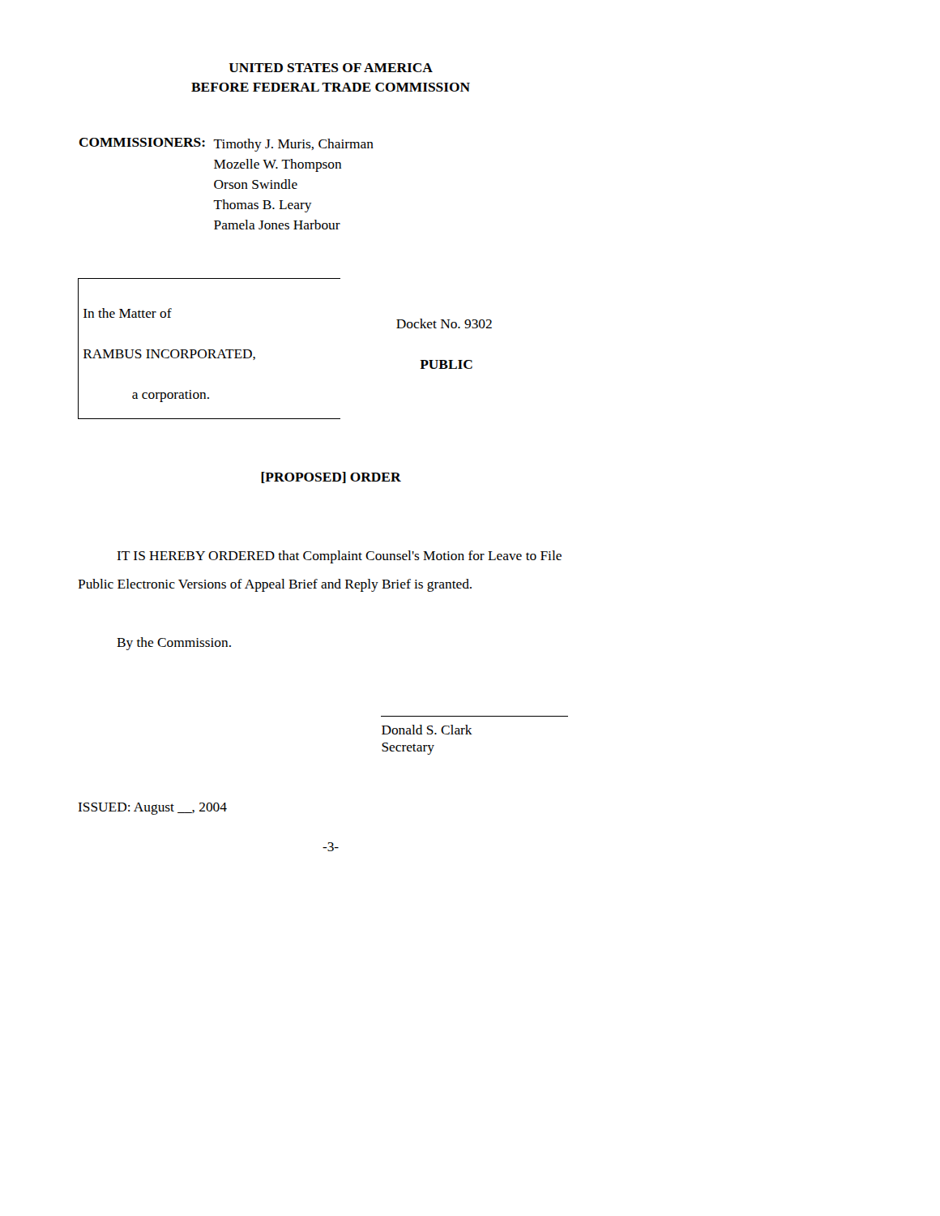UNITED STATES OF AMERICA
BEFORE FEDERAL TRADE COMMISSION
| COMMISSIONERS: | Timothy J. Muris, Chairman Mozelle W. Thompson Orson Swindle Thomas B. Leary Pamela Jones Harbour |
In the Matter of
RAMBUS INCORPORATED,
a corporation.
Docket No. 9302
PUBLIC
[PROPOSED] ORDER
IT IS HEREBY ORDERED that Complaint Counsel's Motion for Leave to File Public Electronic Versions of Appeal Brief and Reply Brief is granted.
By the Commission.
Donald S. Clark
Secretary
ISSUED: August __, 2004
-3-